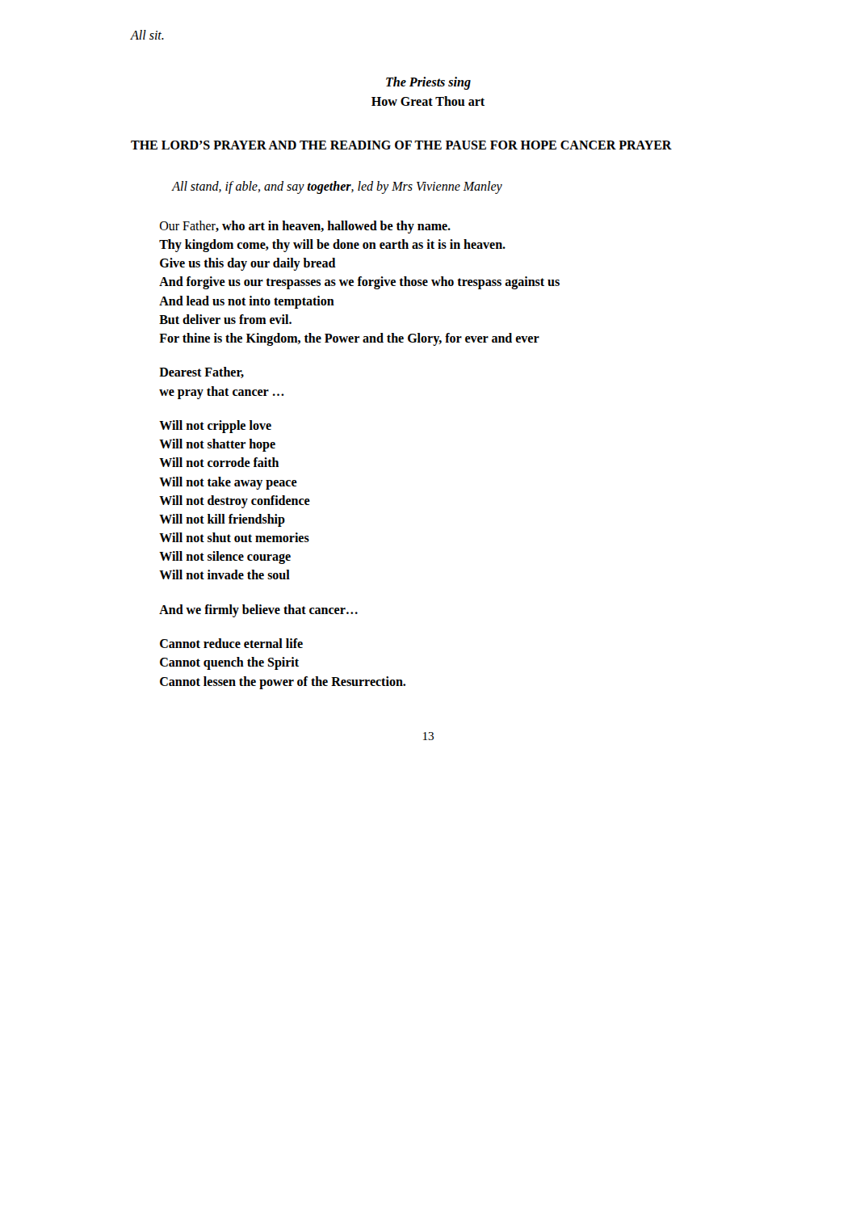All sit.
The Priests sing
How Great Thou art
The Lord’s Prayer and the reading of the Pause for Hope Cancer Prayer
All stand, if able, and say together, led by Mrs Vivienne Manley
Our Father, who art in heaven, hallowed be thy name.
Thy kingdom come, thy will be done on earth as it is in heaven.
Give us this day our daily bread
And forgive us our trespasses as we forgive those who trespass against us
And lead us not into temptation
But deliver us from evil.
For thine is the Kingdom, the Power and the Glory, for ever and ever
Dearest Father,
we pray that cancer …
Will not cripple love
Will not shatter hope
Will not corrode faith
Will not take away peace
Will not destroy confidence
Will not kill friendship
Will not shut out memories
Will not silence courage
Will not invade the soul
And we firmly believe that cancer…
Cannot reduce eternal life
Cannot quench the Spirit
Cannot lessen the power of the Resurrection.
13